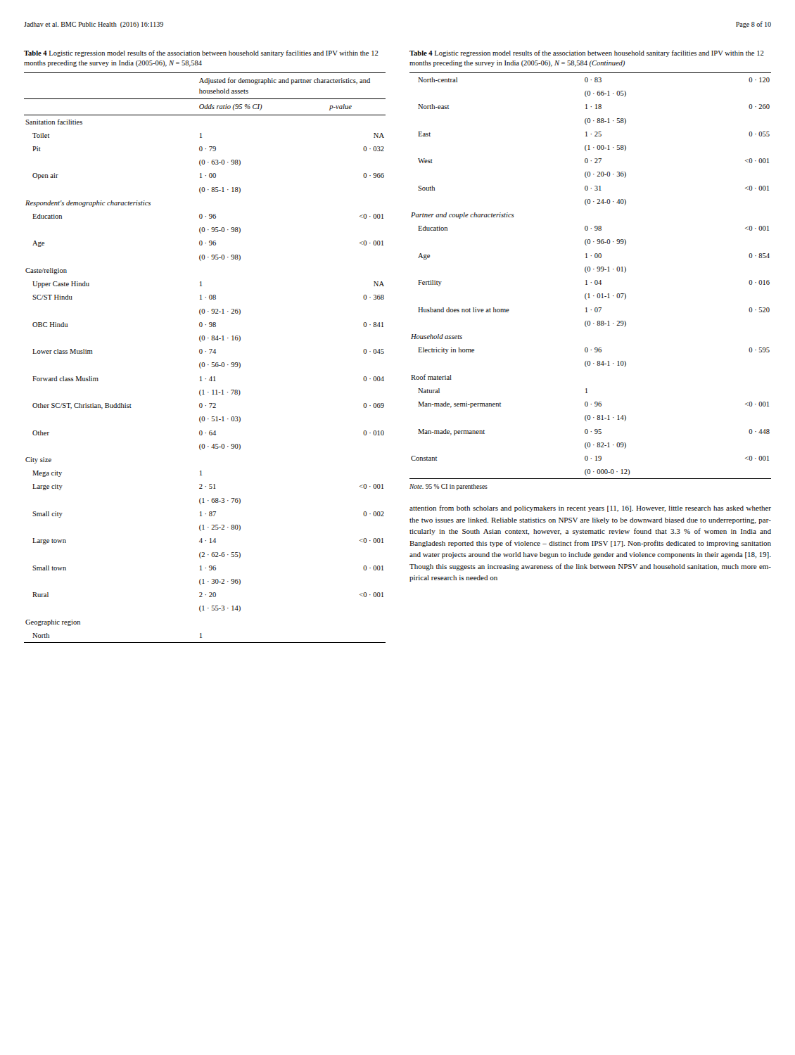Jadhav et al. BMC Public Health (2016) 16:1139
Page 8 of 10
Table 4 Logistic regression model results of the association between household sanitary facilities and IPV within the 12 months preceding the survey in India (2005-06), N = 58,584
| | Adjusted for demographic and partner characteristics, and household assets |
| --- | --- |
| | Odds ratio (95 % CI) | p -value |
| Sanitation facilities | | |
| Toilet | 1 | NA |
| Pit | 0 · 79 | 0 · 032 |
| | (0 · 63-0 · 98) | |
| Open air | 1 · 00 | 0 · 966 |
| | (0 · 85-1 · 18) | |
| Respondent's demographic characteristics | | |
| Education | 0 · 96 | <0 · 001 |
| | (0 · 95-0 · 98) | |
| Age | 0 · 96 | <0 · 001 |
| | (0 · 95-0 · 98) | |
| Caste/religion | | |
| Upper Caste Hindu | 1 | NA |
| SC/ST Hindu | 1 · 08 | 0 · 368 |
| | (0 · 92-1 · 26) | |
| OBC Hindu | 0 · 98 | 0 · 841 |
| | (0 · 84-1 · 16) | |
| Lower class Muslim | 0 · 74 | 0 · 045 |
| | (0 · 56-0 · 99) | |
| Forward class Muslim | 1 · 41 | 0 · 004 |
| | (1 · 11-1 · 78) | |
| Other SC/ST, Christian, Buddhist | 0 · 72 | 0 · 069 |
| | (0 · 51-1 · 03) | |
| Other | 0 · 64 | 0 · 010 |
| | (0 · 45-0 · 90) | |
| City size | | |
| Mega city | 1 | |
| Large city | 2 · 51 | <0 · 001 |
| | (1 · 68-3 · 76) | |
| Small city | 1 · 87 | 0 · 002 |
| | (1 · 25-2 · 80) | |
| Large town | 4 · 14 | <0 · 001 |
| | (2 · 62-6 · 55) | |
| Small town | 1 · 96 | 0 · 001 |
| | (1 · 30-2 · 96) | |
| Rural | 2 · 20 | <0 · 001 |
| | (1 · 55-3 · 14) | |
| Geographic region | | |
| North | 1 | |
Table 4 Logistic regression model results of the association between household sanitary facilities and IPV within the 12 months preceding the survey in India (2005-06), N = 58,584 (Continued)
| North-central | 0 · 83 | 0 · 120 |
| | (0 · 66-1 · 05) | |
| North-east | 1 · 18 | 0 · 260 |
| | (0 · 88-1 · 58) | |
| East | 1 · 25 | 0 · 055 |
| | (1 · 00-1 · 58) | |
| West | 0 · 27 | <0 · 001 |
| | (0 · 20-0 · 36) | |
| South | 0 · 31 | <0 · 001 |
| | (0 · 24-0 · 40) | |
| Partner and couple characteristics | | |
| Education | 0 · 98 | <0 · 001 |
| | (0 · 96-0 · 99) | |
| Age | 1 · 00 | 0 · 854 |
| | (0 · 99-1 · 01) | |
| Fertility | 1 · 04 | 0 · 016 |
| | (1 · 01-1 · 07) | |
| Husband does not live at home | 1 · 07 | 0 · 520 |
| | (0 · 88-1 · 29) | |
| Household assets | | |
| Electricity in home | 0 · 96 | 0 · 595 |
| | (0 · 84-1 · 10) | |
| Roof material | | |
| Natural | 1 | |
| Man-made, semi-permanent | 0 · 96 | <0 · 001 |
| | (0 · 81-1 · 14) | |
| Man-made, permanent | 0 · 95 | 0 · 448 |
| | (0 · 82-1 · 09) | |
| Constant | 0 · 19 | <0 · 001 |
| | (0 · 000-0 · 12) | |
Note. 95 % CI in parentheses
attention from both scholars and policymakers in recent years [11, 16]. However, little research has asked whether the two issues are linked. Reliable statistics on NPSV are likely to be downward biased due to underreporting, particularly in the South Asian context, however, a systematic review found that 3.3 % of women in India and Bangladesh reported this type of violence – distinct from IPSV [17]. Non-profits dedicated to improving sanitation and water projects around the world have begun to include gender and violence components in their agenda [18, 19]. Though this suggests an increasing awareness of the link between NPSV and household sanitation, much more empirical research is needed on